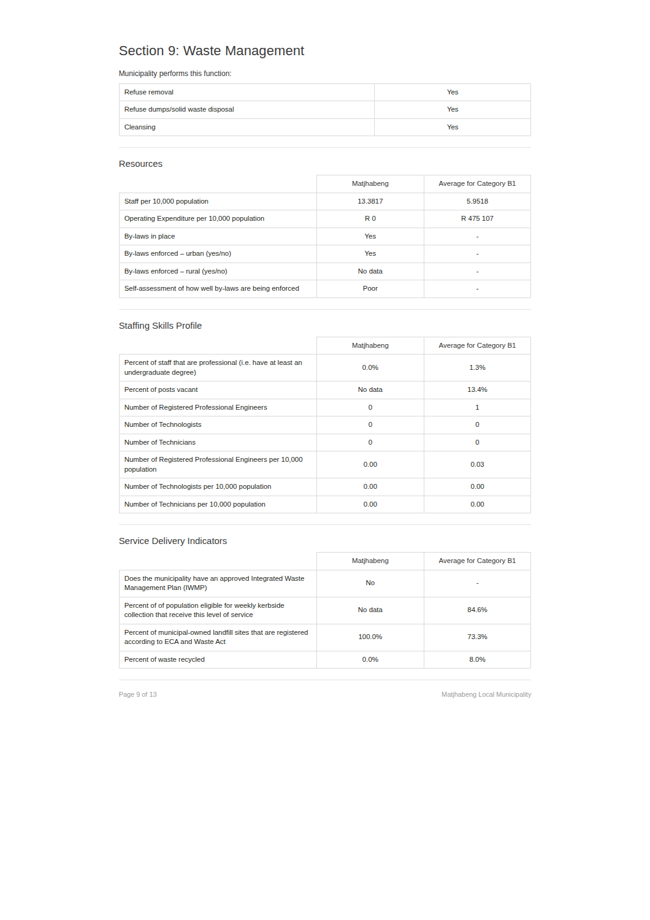Section 9: Waste Management
Municipality performs this function:
| Refuse removal | Yes |
| Refuse dumps/solid waste disposal | Yes |
| Cleansing | Yes |
Resources
| | Matjhabeng | Average for Category B1 |
| --- | --- | --- |
| Staff per 10,000 population | 13.3817 | 5.9518 |
| Operating Expenditure per 10,000 population | R 0 | R 475 107 |
| By-laws in place | Yes | - |
| By-laws enforced – urban (yes/no) | Yes | - |
| By-laws enforced – rural (yes/no) | No data | - |
| Self-assessment of how well by-laws are being enforced | Poor | - |
Staffing Skills Profile
| | Matjhabeng | Average for Category B1 |
| --- | --- | --- |
| Percent of staff that are professional (i.e. have at least an undergraduate degree) | 0.0% | 1.3% |
| Percent of posts vacant | No data | 13.4% |
| Number of Registered Professional Engineers | 0 | 1 |
| Number of Technologists | 0 | 0 |
| Number of Technicians | 0 | 0 |
| Number of Registered Professional Engineers per 10,000 population | 0.00 | 0.03 |
| Number of Technologists per 10,000 population | 0.00 | 0.00 |
| Number of Technicians per 10,000 population | 0.00 | 0.00 |
Service Delivery Indicators
| | Matjhabeng | Average for Category B1 |
| --- | --- | --- |
| Does the municipality have an approved Integrated Waste Management Plan (IWMP) | No | - |
| Percent of of population eligible for weekly kerbside collection that receive this level of service | No data | 84.6% |
| Percent of municipal-owned landfill sites that are registered according to ECA and Waste Act | 100.0% | 73.3% |
| Percent of waste recycled | 0.0% | 8.0% |
Page 9 of 13 Matjhabeng Local Municipality